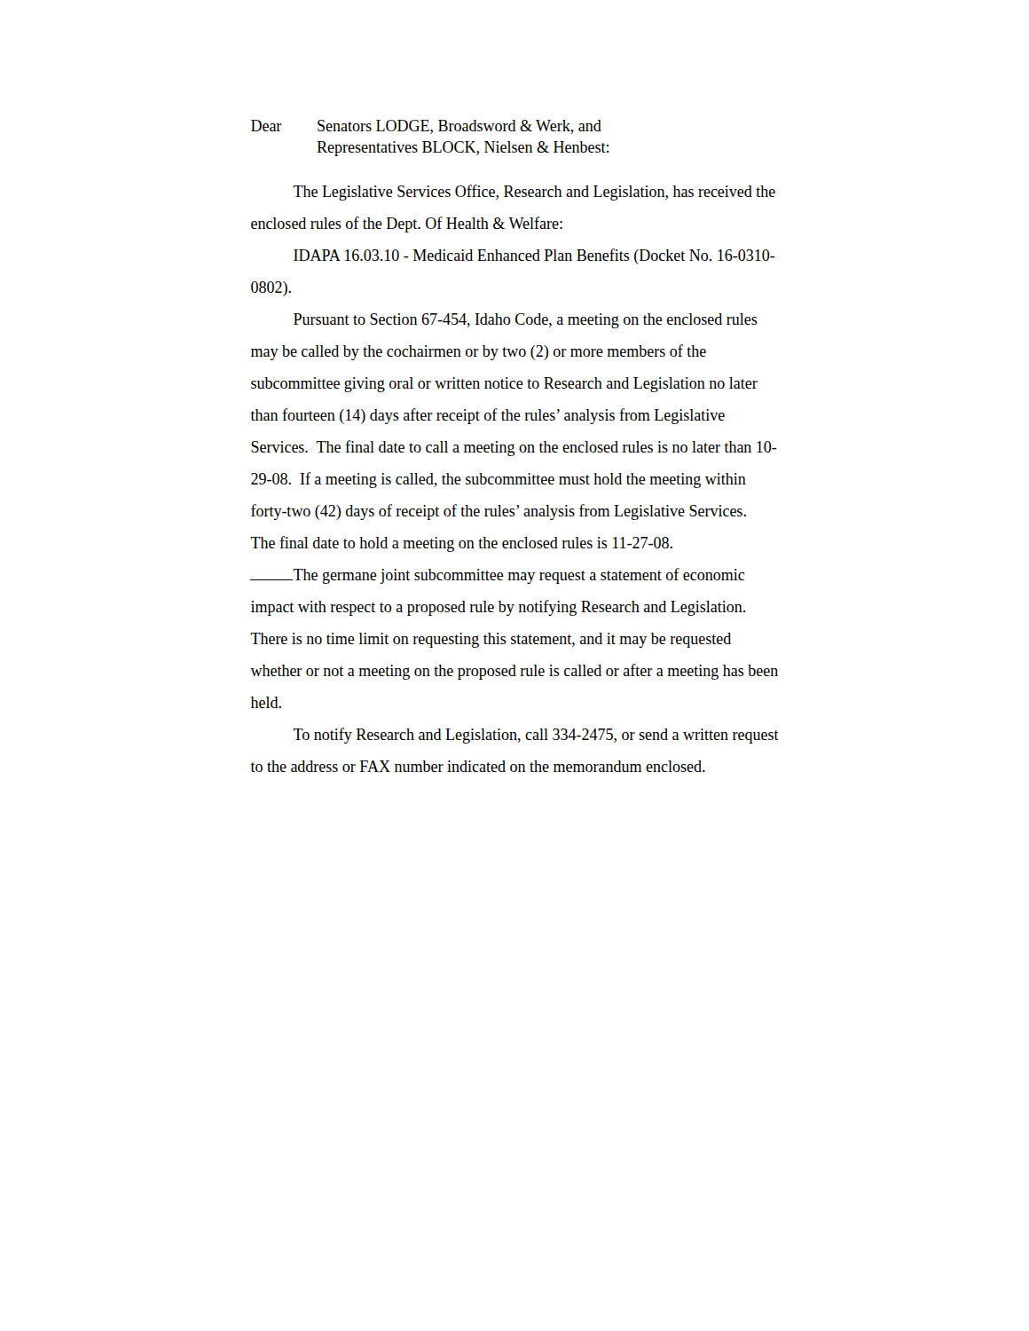Dear
Senators LODGE, Broadsword & Werk, and
Representatives BLOCK, Nielsen & Henbest:
The Legislative Services Office, Research and Legislation, has received the enclosed rules of the Dept. Of Health & Welfare:
IDAPA 16.03.10 - Medicaid Enhanced Plan Benefits (Docket No. 16-0310-0802).
Pursuant to Section 67-454, Idaho Code, a meeting on the enclosed rules may be called by the cochairmen or by two (2) or more members of the subcommittee giving oral or written notice to Research and Legislation no later than fourteen (14) days after receipt of the rules’ analysis from Legislative Services. The final date to call a meeting on the enclosed rules is no later than 10-29-08. If a meeting is called, the subcommittee must hold the meeting within forty-two (42) days of receipt of the rules’ analysis from Legislative Services. The final date to hold a meeting on the enclosed rules is 11-27-08.
The germane joint subcommittee may request a statement of economic impact with respect to a proposed rule by notifying Research and Legislation. There is no time limit on requesting this statement, and it may be requested whether or not a meeting on the proposed rule is called or after a meeting has been held.
To notify Research and Legislation, call 334-2475, or send a written request to the address or FAX number indicated on the memorandum enclosed.